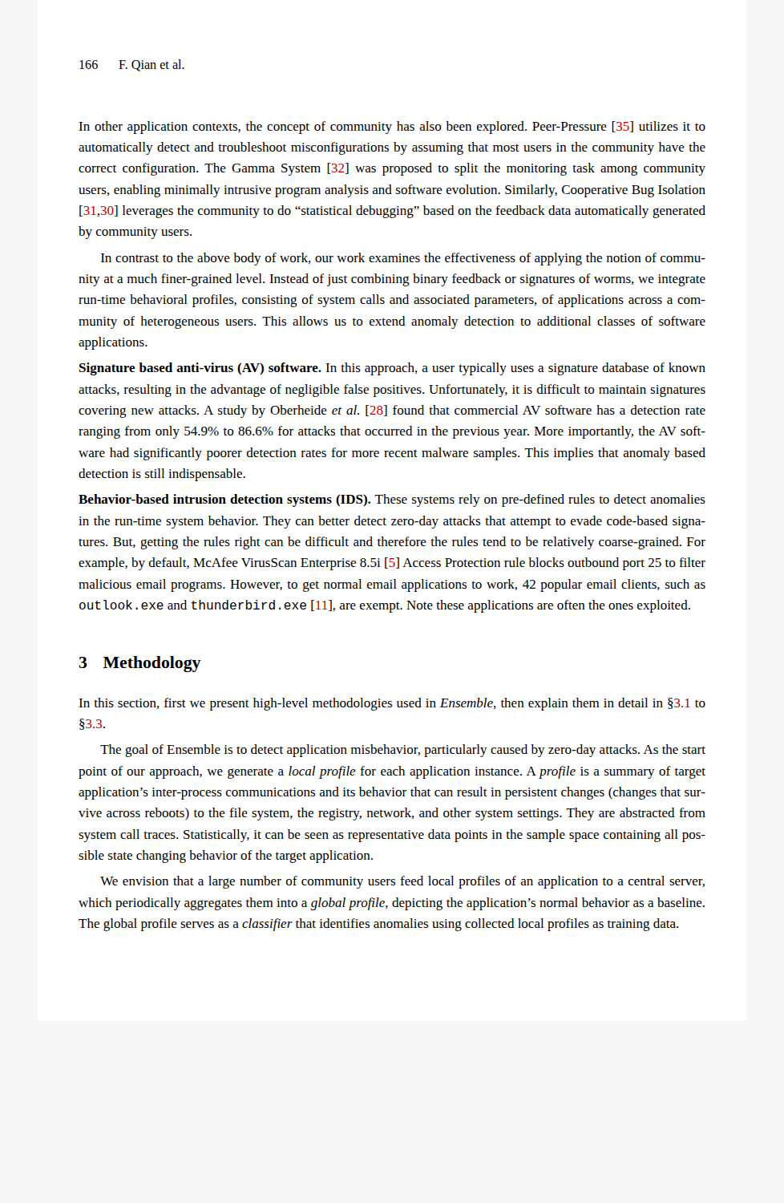166 F. Qian et al.
In other application contexts, the concept of community has also been explored. Peer-Pressure [35] utilizes it to automatically detect and troubleshoot misconfigurations by assuming that most users in the community have the correct configuration. The Gamma System [32] was proposed to split the monitoring task among community users, enabling minimally intrusive program analysis and software evolution. Similarly, Cooperative Bug Isolation [31,30] leverages the community to do “statistical debugging” based on the feedback data automatically generated by community users.
In contrast to the above body of work, our work examines the effectiveness of applying the notion of community at a much finer-grained level. Instead of just combining binary feedback or signatures of worms, we integrate run-time behavioral profiles, consisting of system calls and associated parameters, of applications across a community of heterogeneous users. This allows us to extend anomaly detection to additional classes of software applications.
Signature based anti-virus (AV) software. In this approach, a user typically uses a signature database of known attacks, resulting in the advantage of negligible false positives. Unfortunately, it is difficult to maintain signatures covering new attacks. A study by Oberheide et al. [28] found that commercial AV software has a detection rate ranging from only 54.9% to 86.6% for attacks that occurred in the previous year. More importantly, the AV software had significantly poorer detection rates for more recent malware samples. This implies that anomaly based detection is still indispensable.
Behavior-based intrusion detection systems (IDS). These systems rely on pre-defined rules to detect anomalies in the run-time system behavior. They can better detect zero-day attacks that attempt to evade code-based signatures. But, getting the rules right can be difficult and therefore the rules tend to be relatively coarse-grained. For example, by default, McAfee VirusScan Enterprise 8.5i [5] Access Protection rule blocks outbound port 25 to filter malicious email programs. However, to get normal email applications to work, 42 popular email clients, such as outlook.exe and thunderbird.exe [11], are exempt. Note these applications are often the ones exploited.
3 Methodology
In this section, first we present high-level methodologies used in Ensemble, then explain them in detail in §3.1 to §3.3.
The goal of Ensemble is to detect application misbehavior, particularly caused by zero-day attacks. As the start point of our approach, we generate a local profile for each application instance. A profile is a summary of target application’s inter-process communications and its behavior that can result in persistent changes (changes that survive across reboots) to the file system, the registry, network, and other system settings. They are abstracted from system call traces. Statistically, it can be seen as representative data points in the sample space containing all possible state changing behavior of the target application.
We envision that a large number of community users feed local profiles of an application to a central server, which periodically aggregates them into a global profile, depicting the application’s normal behavior as a baseline. The global profile serves as a classifier that identifies anomalies using collected local profiles as training data.